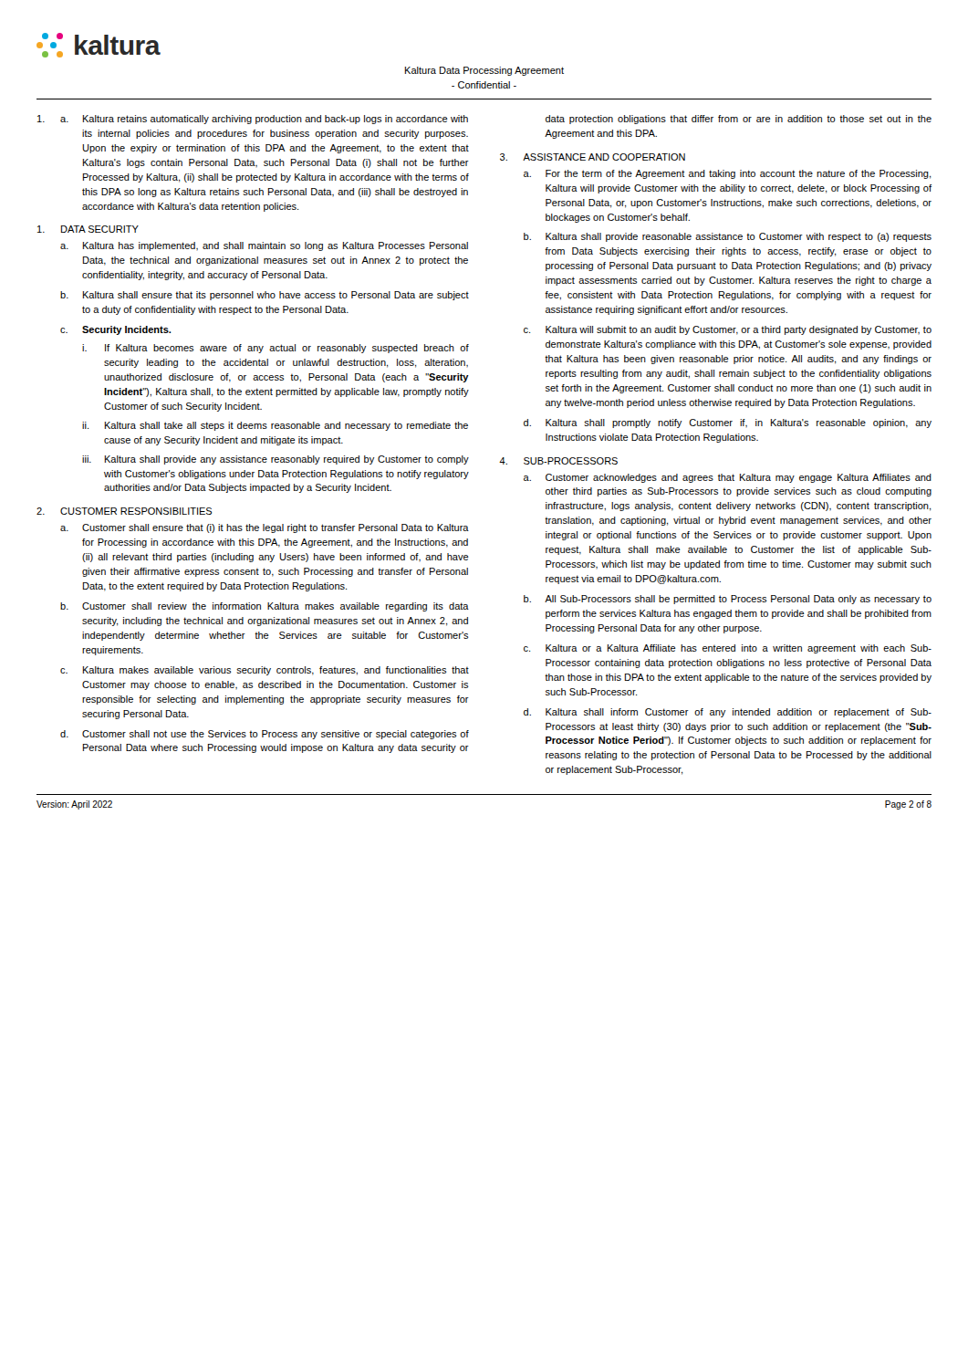kaltura
Kaltura Data Processing Agreement
- Confidential -
Kaltura retains automatically archiving production and back-up logs in accordance with its internal policies and procedures for business operation and security purposes. Upon the expiry or termination of this DPA and the Agreement, to the extent that Kaltura's logs contain Personal Data, such Personal Data (i) shall not be further Processed by Kaltura, (ii) shall be protected by Kaltura in accordance with the terms of this DPA so long as Kaltura retains such Personal Data, and (iii) shall be destroyed in accordance with Kaltura's data retention policies.
DATA SECURITY
Kaltura has implemented, and shall maintain so long as Kaltura Processes Personal Data, the technical and organizational measures set out in Annex 2 to protect the confidentiality, integrity, and accuracy of Personal Data.
Kaltura shall ensure that its personnel who have access to Personal Data are subject to a duty of confidentiality with respect to the Personal Data.
Security Incidents.
If Kaltura becomes aware of any actual or reasonably suspected breach of security leading to the accidental or unlawful destruction, loss, alteration, unauthorized disclosure of, or access to, Personal Data (each a "Security Incident"), Kaltura shall, to the extent permitted by applicable law, promptly notify Customer of such Security Incident.
Kaltura shall take all steps it deems reasonable and necessary to remediate the cause of any Security Incident and mitigate its impact.
Kaltura shall provide any assistance reasonably required by Customer to comply with Customer's obligations under Data Protection Regulations to notify regulatory authorities and/or Data Subjects impacted by a Security Incident.
CUSTOMER RESPONSIBILITIES
Customer shall ensure that (i) it has the legal right to transfer Personal Data to Kaltura for Processing in accordance with this DPA, the Agreement, and the Instructions, and (ii) all relevant third parties (including any Users) have been informed of, and have given their affirmative express consent to, such Processing and transfer of Personal Data, to the extent required by Data Protection Regulations.
Customer shall review the information Kaltura makes available regarding its data security, including the technical and organizational measures set out in Annex 2, and independently determine whether the Services are suitable for Customer's requirements.
Kaltura makes available various security controls, features, and functionalities that Customer may choose to enable, as described in the Documentation. Customer is responsible for selecting and implementing the appropriate security measures for securing Personal Data.
Customer shall not use the Services to Process any sensitive or special categories of Personal Data where such Processing would impose on Kaltura any data security or data protection obligations that differ from or are in addition to those set out in the Agreement and this DPA.
ASSISTANCE AND COOPERATION
For the term of the Agreement and taking into account the nature of the Processing, Kaltura will provide Customer with the ability to correct, delete, or block Processing of Personal Data, or, upon Customer's Instructions, make such corrections, deletions, or blockages on Customer's behalf.
Kaltura shall provide reasonable assistance to Customer with respect to (a) requests from Data Subjects exercising their rights to access, rectify, erase or object to processing of Personal Data pursuant to Data Protection Regulations; and (b) privacy impact assessments carried out by Customer. Kaltura reserves the right to charge a fee, consistent with Data Protection Regulations, for complying with a request for assistance requiring significant effort and/or resources.
Kaltura will submit to an audit by Customer, or a third party designated by Customer, to demonstrate Kaltura's compliance with this DPA, at Customer's sole expense, provided that Kaltura has been given reasonable prior notice. All audits, and any findings or reports resulting from any audit, shall remain subject to the confidentiality obligations set forth in the Agreement. Customer shall conduct no more than one (1) such audit in any twelve-month period unless otherwise required by Data Protection Regulations.
Kaltura shall promptly notify Customer if, in Kaltura's reasonable opinion, any Instructions violate Data Protection Regulations.
SUB-PROCESSORS
Customer acknowledges and agrees that Kaltura may engage Kaltura Affiliates and other third parties as Sub-Processors to provide services such as cloud computing infrastructure, logs analysis, content delivery networks (CDN), content transcription, translation, and captioning, virtual or hybrid event management services, and other integral or optional functions of the Services or to provide customer support. Upon request, Kaltura shall make available to Customer the list of applicable Sub-Processors, which list may be updated from time to time. Customer may submit such request via email to DPO@kaltura.com.
All Sub-Processors shall be permitted to Process Personal Data only as necessary to perform the services Kaltura has engaged them to provide and shall be prohibited from Processing Personal Data for any other purpose.
Kaltura or a Kaltura Affiliate has entered into a written agreement with each Sub-Processor containing data protection obligations no less protective of Personal Data than those in this DPA to the extent applicable to the nature of the services provided by such Sub-Processor.
Kaltura shall inform Customer of any intended addition or replacement of Sub-Processors at least thirty (30) days prior to such addition or replacement (the "Sub-Processor Notice Period"). If Customer objects to such addition or replacement for reasons relating to the protection of Personal Data to be Processed by the additional or replacement Sub-Processor,
Version: April 2022
Page 2 of 8